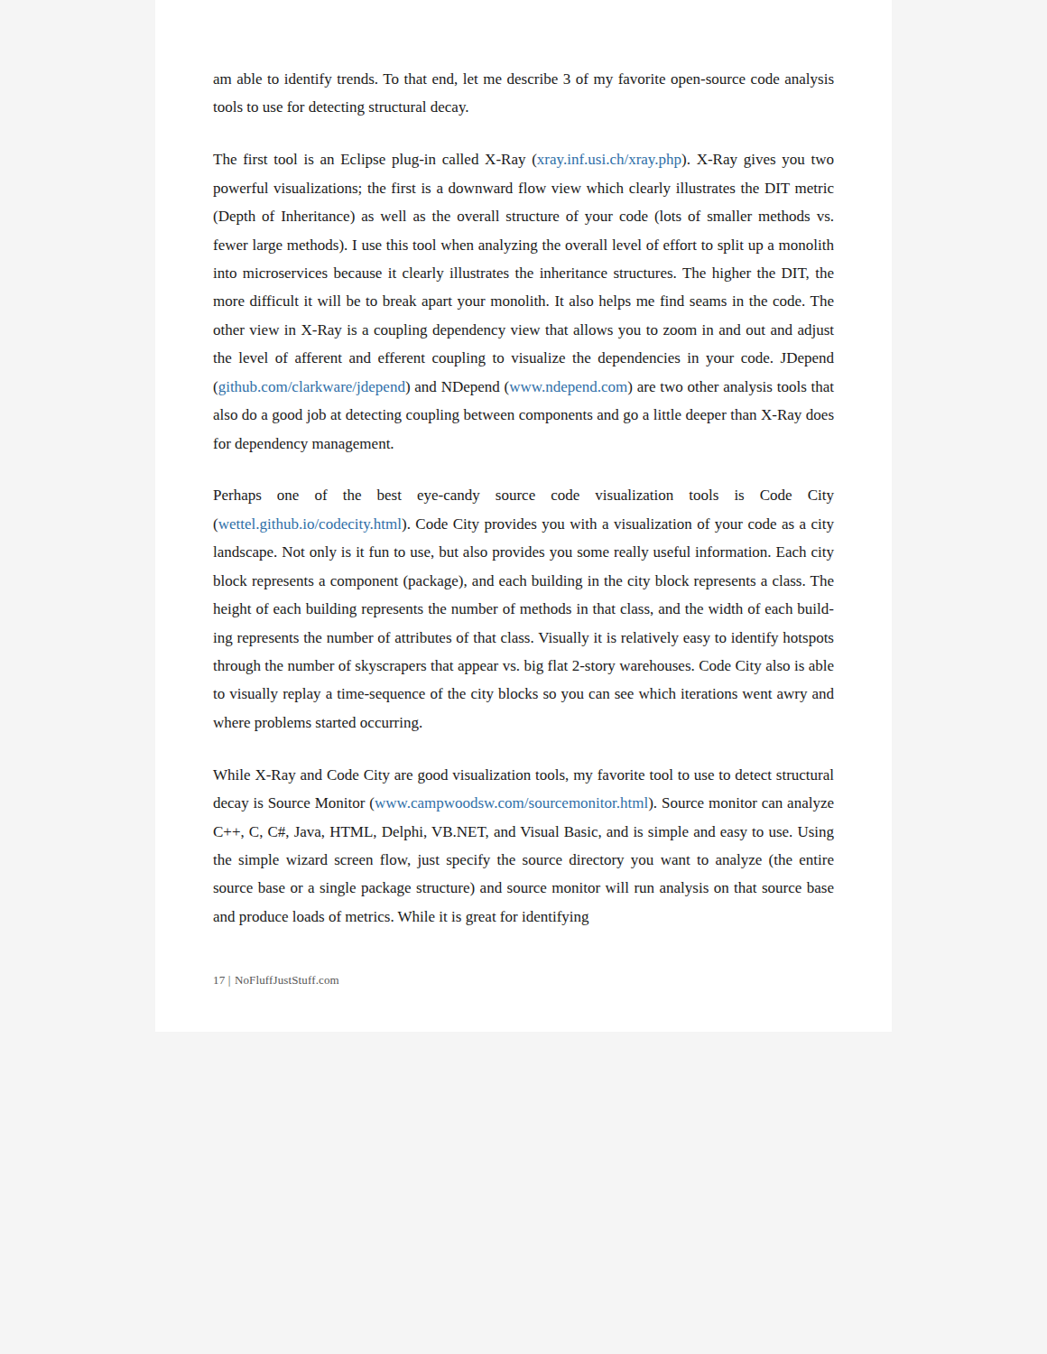am able to identify trends. To that end, let me describe 3 of my favorite open-source code analysis tools to use for detecting structural decay.
The first tool is an Eclipse plug-in called X-Ray (xray.inf.usi.ch/xray.php). X-Ray gives you two powerful visualizations; the first is a downward flow view which clearly illustrates the DIT metric (Depth of Inheritance) as well as the overall structure of your code (lots of smaller methods vs. fewer large methods). I use this tool when analyzing the overall level of effort to split up a monolith into microservices because it clearly illustrates the inheritance structures. The higher the DIT, the more difficult it will be to break apart your monolith. It also helps me find seams in the code. The other view in X-Ray is a coupling dependency view that allows you to zoom in and out and adjust the level of afferent and efferent coupling to visualize the dependencies in your code. JDepend (github.com/clarkware/jdepend) and NDepend (www.ndepend.com) are two other analysis tools that also do a good job at detecting coupling between components and go a little deeper than X-Ray does for dependency management.
Perhaps one of the best eye-candy source code visualization tools is Code City (wettel.github.io/codecity.html). Code City provides you with a visualization of your code as a city landscape. Not only is it fun to use, but also provides you some really useful information. Each city block represents a component (package), and each building in the city block represents a class. The height of each building represents the number of methods in that class, and the width of each building represents the number of attributes of that class. Visually it is relatively easy to identify hotspots through the number of skyscrapers that appear vs. big flat 2-story warehouses. Code City also is able to visually replay a time-sequence of the city blocks so you can see which iterations went awry and where problems started occurring.
While X-Ray and Code City are good visualization tools, my favorite tool to use to detect structural decay is Source Monitor (www.campwoodsw.com/sourcemonitor.html). Source monitor can analyze C++, C, C#, Java, HTML, Delphi, VB.NET, and Visual Basic, and is simple and easy to use. Using the simple wizard screen flow, just specify the source directory you want to analyze (the entire source base or a single package structure) and source monitor will run analysis on that source base and produce loads of metrics. While it is great for identifying
17 |NoFluffJustStuff.com